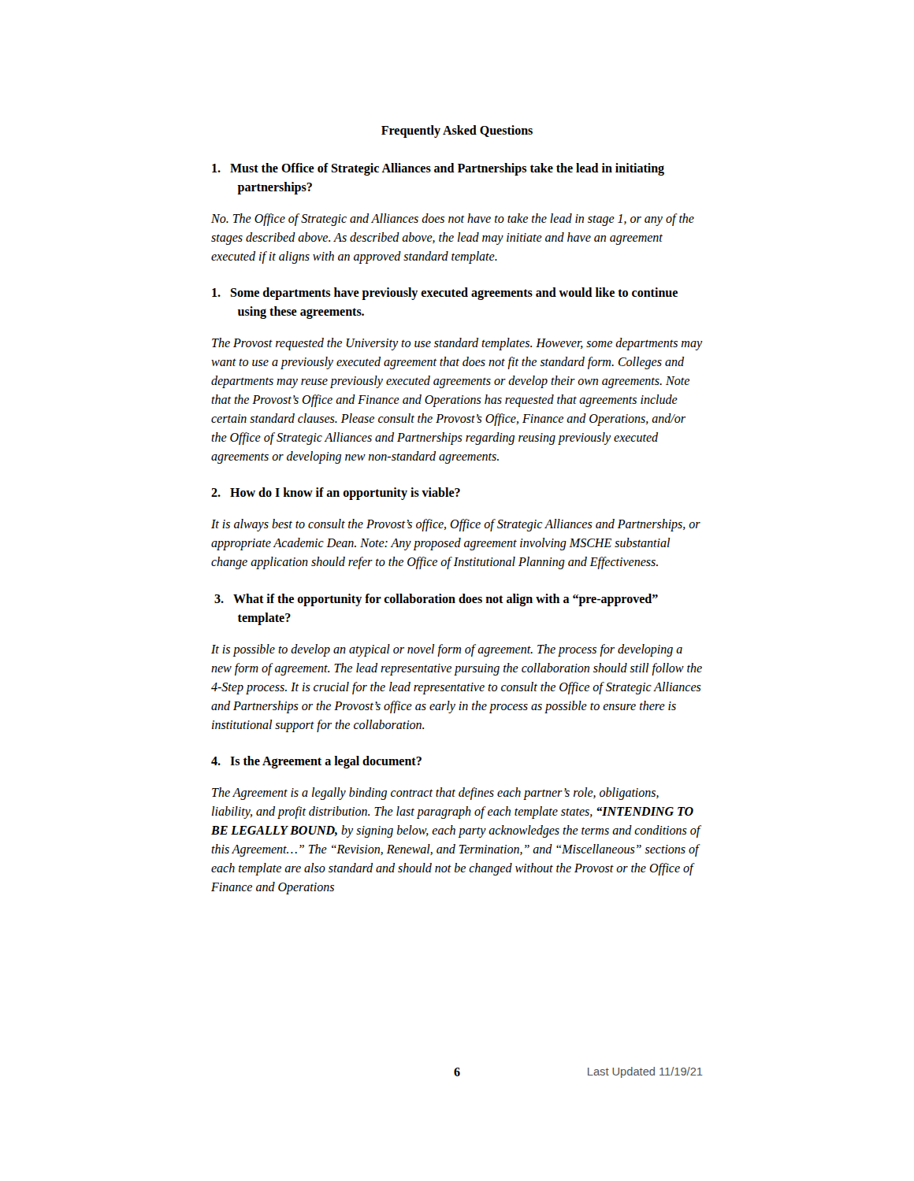Frequently Asked Questions
1. Must the Office of Strategic Alliances and Partnerships take the lead in initiating partnerships?
No. The Office of Strategic and Alliances does not have to take the lead in stage 1, or any of the stages described above. As described above, the lead may initiate and have an agreement executed if it aligns with an approved standard template.
1. Some departments have previously executed agreements and would like to continue using these agreements.
The Provost requested the University to use standard templates. However, some departments may want to use a previously executed agreement that does not fit the standard form. Colleges and departments may reuse previously executed agreements or develop their own agreements. Note that the Provost’s Office and Finance and Operations has requested that agreements include certain standard clauses. Please consult the Provost’s Office, Finance and Operations, and/or the Office of Strategic Alliances and Partnerships regarding reusing previously executed agreements or developing new non-standard agreements.
2. How do I know if an opportunity is viable?
It is always best to consult the Provost’s office, Office of Strategic Alliances and Partnerships, or appropriate Academic Dean. Note: Any proposed agreement involving MSCHE substantial change application should refer to the Office of Institutional Planning and Effectiveness.
3. What if the opportunity for collaboration does not align with a “pre-approved” template?
It is possible to develop an atypical or novel form of agreement. The process for developing a new form of agreement. The lead representative pursuing the collaboration should still follow the 4-Step process. It is crucial for the lead representative to consult the Office of Strategic Alliances and Partnerships or the Provost’s office as early in the process as possible to ensure there is institutional support for the collaboration.
4. Is the Agreement a legal document?
The Agreement is a legally binding contract that defines each partner’s role, obligations, liability, and profit distribution. The last paragraph of each template states, “INTENDING TO BE LEGALLY BOUND, by signing below, each party acknowledges the terms and conditions of this Agreement…” The “Revision, Renewal, and Termination,” and “Miscellaneous” sections of each template are also standard and should not be changed without the Provost or the Office of Finance and Operations
6
Last Updated 11/19/21